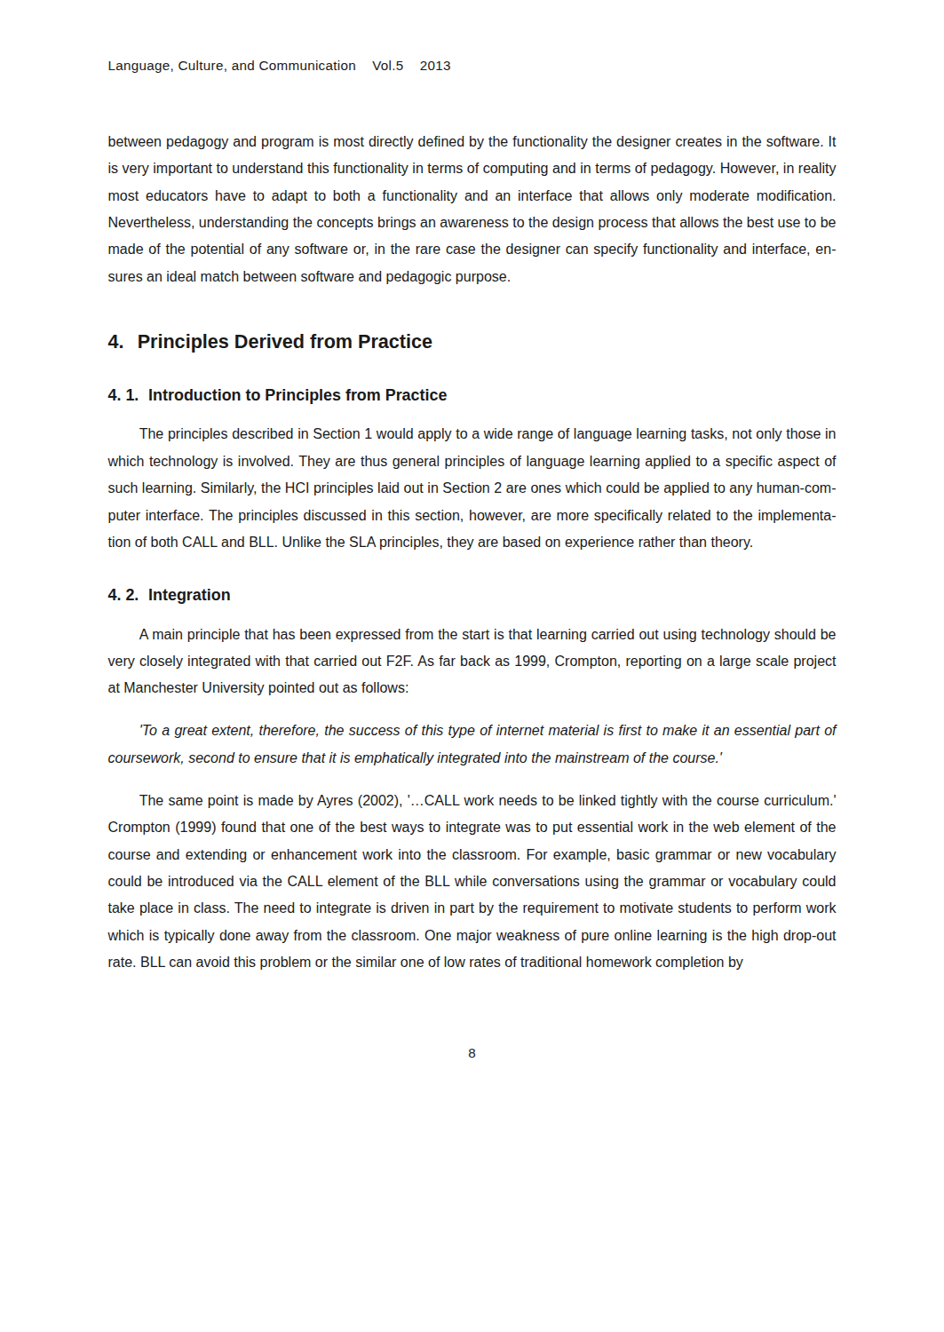Language, Culture, and CommunicationVol.52013
between pedagogy and program is most directly defined by the functionality the designer creates in the software. It is very important to understand this functionality in terms of computing and in terms of pedagogy. However, in reality most educators have to adapt to both a functionality and an interface that allows only moderate modification. Nevertheless, understanding the concepts brings an awareness to the design process that allows the best use to be made of the potential of any software or, in the rare case the designer can specify functionality and interface, ensures an ideal match between software and pedagogic purpose.
4. Principles Derived from Practice
4. 1. Introduction to Principles from Practice
The principles described in Section 1 would apply to a wide range of language learning tasks, not only those in which technology is involved. They are thus general principles of language learning applied to a specific aspect of such learning. Similarly, the HCI principles laid out in Section 2 are ones which could be applied to any human-computer interface. The principles discussed in this section, however, are more specifically related to the implementation of both CALL and BLL. Unlike the SLA principles, they are based on experience rather than theory.
4. 2. Integration
A main principle that has been expressed from the start is that learning carried out using technology should be very closely integrated with that carried out F2F. As far back as 1999, Crompton, reporting on a large scale project at Manchester University pointed out as follows:
'To a great extent, therefore, the success of this type of internet material is first to make it an essential part of coursework, second to ensure that it is emphatically integrated into the mainstream of the course.'
The same point is made by Ayres (2002), '…CALL work needs to be linked tightly with the course curriculum.' Crompton (1999) found that one of the best ways to integrate was to put essential work in the web element of the course and extending or enhancement work into the classroom. For example, basic grammar or new vocabulary could be introduced via the CALL element of the BLL while conversations using the grammar or vocabulary could take place in class. The need to integrate is driven in part by the requirement to motivate students to perform work which is typically done away from the classroom. One major weakness of pure online learning is the high drop-out rate. BLL can avoid this problem or the similar one of low rates of traditional homework completion by
8